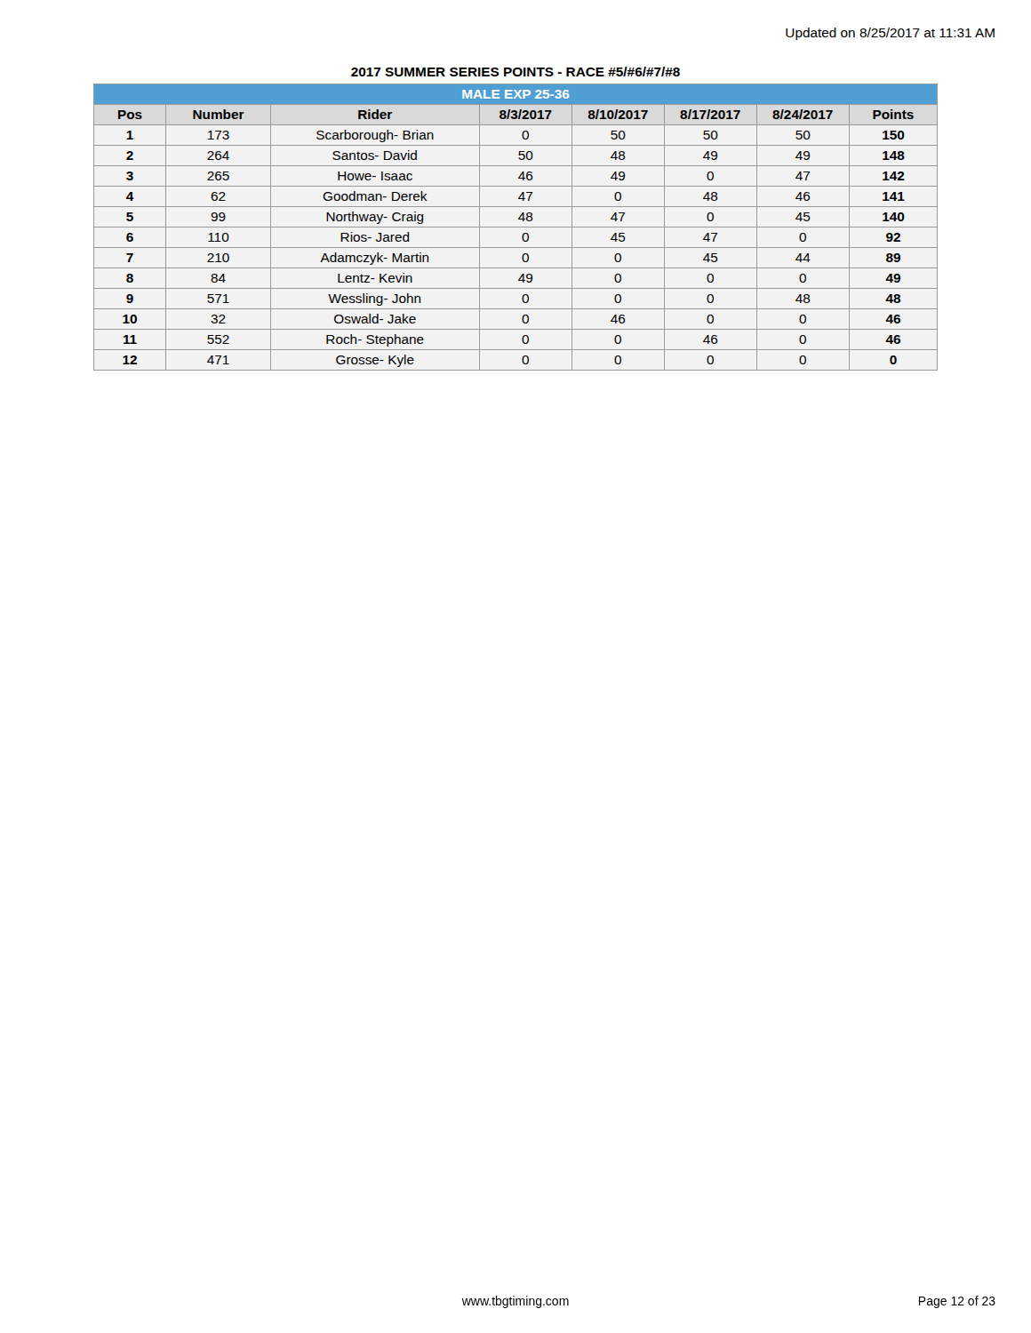Updated on 8/25/2017 at 11:31 AM
2017 SUMMER SERIES POINTS - RACE #5/#6/#7/#8
| MALE EXP 25-36 |
| --- |
| Pos | Number | Rider | 8/3/2017 | 8/10/2017 | 8/17/2017 | 8/24/2017 | Points |
| 1 | 173 | Scarborough- Brian | 0 | 50 | 50 | 50 | 150 |
| 2 | 264 | Santos- David | 50 | 48 | 49 | 49 | 148 |
| 3 | 265 | Howe- Isaac | 46 | 49 | 0 | 47 | 142 |
| 4 | 62 | Goodman- Derek | 47 | 0 | 48 | 46 | 141 |
| 5 | 99 | Northway- Craig | 48 | 47 | 0 | 45 | 140 |
| 6 | 110 | Rios- Jared | 0 | 45 | 47 | 0 | 92 |
| 7 | 210 | Adamczyk- Martin | 0 | 0 | 45 | 44 | 89 |
| 8 | 84 | Lentz- Kevin | 49 | 0 | 0 | 0 | 49 |
| 9 | 571 | Wessling- John | 0 | 0 | 0 | 48 | 48 |
| 10 | 32 | Oswald- Jake | 0 | 46 | 0 | 0 | 46 |
| 11 | 552 | Roch- Stephane | 0 | 0 | 46 | 0 | 46 |
| 12 | 471 | Grosse- Kyle | 0 | 0 | 0 | 0 | 0 |
www.tbgtiming.com
Page 12 of 23